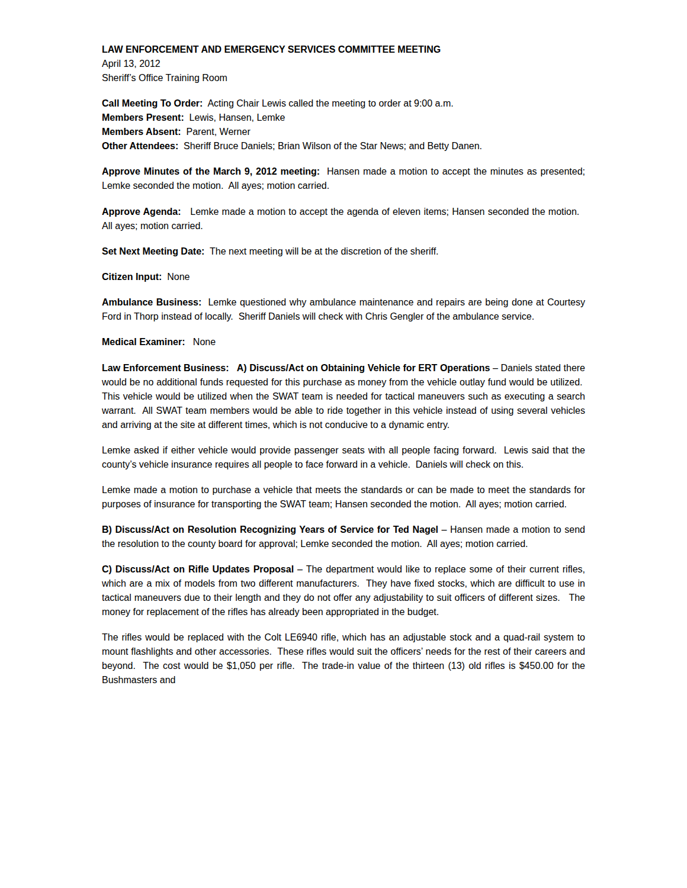Law Enforcement and Emergency Services Committee Meeting
April 13, 2012
Sheriff’s Office Training Room
Call Meeting To Order: Acting Chair Lewis called the meeting to order at 9:00 a.m.
Members Present: Lewis, Hansen, Lemke
Members Absent: Parent, Werner
Other Attendees: Sheriff Bruce Daniels; Brian Wilson of the Star News; and Betty Danen.
Approve Minutes of the March 9, 2012 meeting: Hansen made a motion to accept the minutes as presented; Lemke seconded the motion. All ayes; motion carried.
Approve Agenda: Lemke made a motion to accept the agenda of eleven items; Hansen seconded the motion. All ayes; motion carried.
Set Next Meeting Date: The next meeting will be at the discretion of the sheriff.
Citizen Input: None
Ambulance Business: Lemke questioned why ambulance maintenance and repairs are being done at Courtesy Ford in Thorp instead of locally. Sheriff Daniels will check with Chris Gengler of the ambulance service.
Medical Examiner: None
Law Enforcement Business: A) Discuss/Act on Obtaining Vehicle for ERT Operations – Daniels stated there would be no additional funds requested for this purchase as money from the vehicle outlay fund would be utilized. This vehicle would be utilized when the SWAT team is needed for tactical maneuvers such as executing a search warrant. All SWAT team members would be able to ride together in this vehicle instead of using several vehicles and arriving at the site at different times, which is not conducive to a dynamic entry.
Lemke asked if either vehicle would provide passenger seats with all people facing forward. Lewis said that the county’s vehicle insurance requires all people to face forward in a vehicle. Daniels will check on this.
Lemke made a motion to purchase a vehicle that meets the standards or can be made to meet the standards for purposes of insurance for transporting the SWAT team; Hansen seconded the motion. All ayes; motion carried.
B) Discuss/Act on Resolution Recognizing Years of Service for Ted Nagel – Hansen made a motion to send the resolution to the county board for approval; Lemke seconded the motion. All ayes; motion carried.
C) Discuss/Act on Rifle Updates Proposal – The department would like to replace some of their current rifles, which are a mix of models from two different manufacturers. They have fixed stocks, which are difficult to use in tactical maneuvers due to their length and they do not offer any adjustability to suit officers of different sizes. The money for replacement of the rifles has already been appropriated in the budget.
The rifles would be replaced with the Colt LE6940 rifle, which has an adjustable stock and a quad-rail system to mount flashlights and other accessories. These rifles would suit the officers’ needs for the rest of their careers and beyond. The cost would be $1,050 per rifle. The trade-in value of the thirteen (13) old rifles is $450.00 for the Bushmasters and